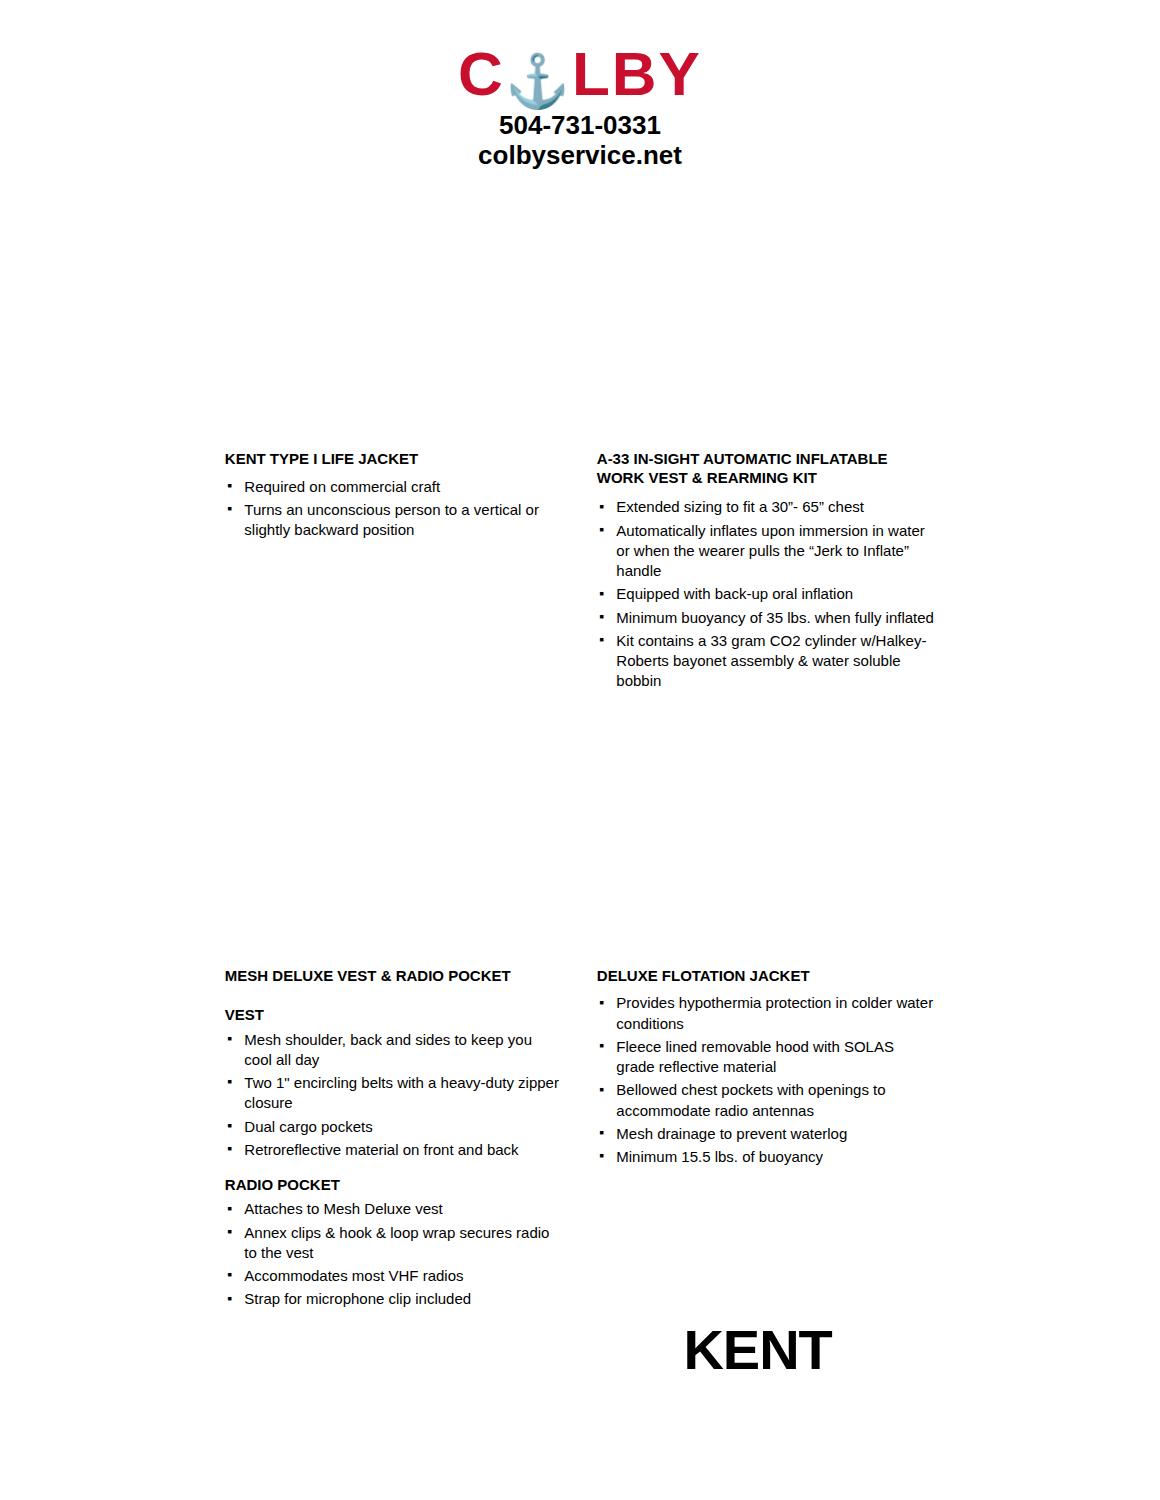C⚓LBY
504-731-0331
colbyservice.net
Kent Type I Life Jacket
Required on commercial craft
Turns an unconscious person to a vertical or slightly backward position
A-33 In-Sight Automatic Inflatable Work Vest & Rearming Kit
Extended sizing to fit a 30”- 65” chest
Automatically inflates upon immersion in water or when the wearer pulls the “Jerk to Inflate” handle
Equipped with back-up oral inflation
Minimum buoyancy of 35 lbs. when fully inflated
Kit contains a 33 gram CO2 cylinder w/Halkey-Roberts bayonet assembly & water soluble bobbin
Mesh Deluxe Vest & Radio Pocket
Vest
Mesh shoulder, back and sides to keep you cool all day
Two 1" encircling belts with a heavy-duty zipper closure
Dual cargo pockets
Retroreflective material on front and back
Radio Pocket
Attaches to Mesh Deluxe vest
Annex clips & hook & loop wrap secures radio to the vest
Accommodates most VHF radios
Strap for microphone clip included
Deluxe Flotation Jacket
Provides hypothermia protection in colder water conditions
Fleece lined removable hood with SOLAS grade reflective material
Bellowed chest pockets with openings to accommodate radio antennas
Mesh drainage to prevent waterlog
Minimum 15.5 lbs. of buoyancy
KENT